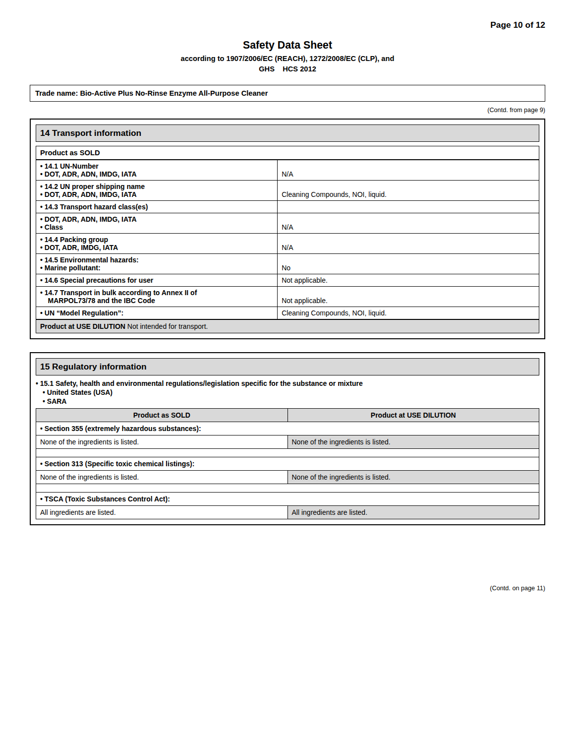Page 10 of 12
Safety Data Sheet
according to 1907/2006/EC (REACH), 1272/2008/EC (CLP), and
GHS HCS 2012
Trade name: Bio-Active Plus No-Rinse Enzyme All-Purpose Cleaner
(Contd. from page 9)
14 Transport information
Product as SOLD
| • 14.1 UN-Number • DOT, ADR, ADN, IMDG, IATA | N/A |
| • 14.2 UN proper shipping name • DOT, ADR, ADN, IMDG, IATA | Cleaning Compounds, NOI, liquid. |
| • 14.3 Transport hazard class(es) | |
| • DOT, ADR, ADN, IMDG, IATA • Class | N/A |
| • 14.4 Packing group • DOT, ADR, IMDG, IATA | N/A |
| • 14.5 Environmental hazards: • Marine pollutant: | No |
| • 14.6 Special precautions for user | Not applicable. |
| • 14.7 Transport in bulk according to Annex II of MARPOL73/78 and the IBC Code | Not applicable. |
| • UN “Model Regulation”: | Cleaning Compounds, NOI, liquid. |
Product at USE DILUTION Not intended for transport.
15 Regulatory information
• 15.1 Safety, health and environmental regulations/legislation specific for the substance or mixture
• United States (USA)
• SARA
| Product as SOLD | Product at USE DILUTION |
| --- | --- |
| • Section 355 (extremely hazardous substances): |
| None of the ingredients is listed. | None of the ingredients is listed. |
| • Section 313 (Specific toxic chemical listings): |
| None of the ingredients is listed. | None of the ingredients is listed. |
| • TSCA (Toxic Substances Control Act): |
| All ingredients are listed. | All ingredients are listed. |
(Contd. on page 11)